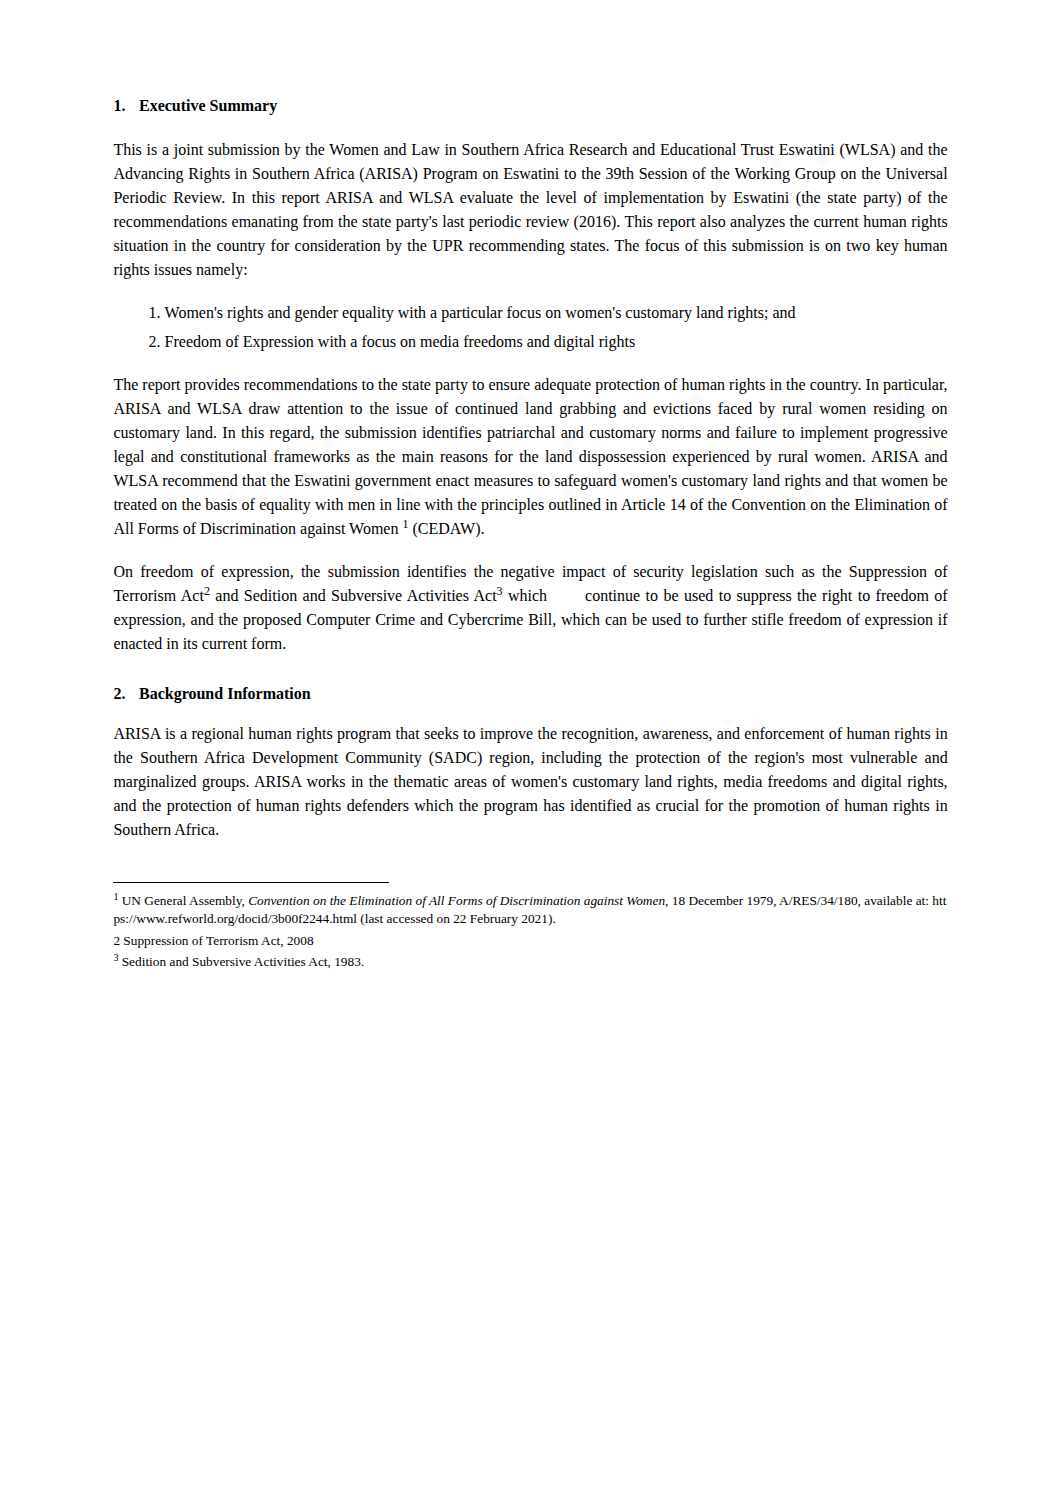1. Executive Summary
This is a joint submission by the Women and Law in Southern Africa Research and Educational Trust Eswatini (WLSA) and the Advancing Rights in Southern Africa (ARISA) Program on Eswatini to the 39th Session of the Working Group on the Universal Periodic Review. In this report ARISA and WLSA evaluate the level of implementation by Eswatini (the state party) of the recommendations emanating from the state party's last periodic review (2016). This report also analyzes the current human rights situation in the country for consideration by the UPR recommending states. The focus of this submission is on two key human rights issues namely:
Women's rights and gender equality with a particular focus on women's customary land rights; and
Freedom of Expression with a focus on media freedoms and digital rights
The report provides recommendations to the state party to ensure adequate protection of human rights in the country. In particular, ARISA and WLSA draw attention to the issue of continued land grabbing and evictions faced by rural women residing on customary land. In this regard, the submission identifies patriarchal and customary norms and failure to implement progressive legal and constitutional frameworks as the main reasons for the land dispossession experienced by rural women. ARISA and WLSA recommend that the Eswatini government enact measures to safeguard women's customary land rights and that women be treated on the basis of equality with men in line with the principles outlined in Article 14 of the Convention on the Elimination of All Forms of Discrimination against Women 1 (CEDAW).
On freedom of expression, the submission identifies the negative impact of security legislation such as the Suppression of Terrorism Act2 and Sedition and Subversive Activities Act3 which continue to be used to suppress the right to freedom of expression, and the proposed Computer Crime and Cybercrime Bill, which can be used to further stifle freedom of expression if enacted in its current form.
2. Background Information
ARISA is a regional human rights program that seeks to improve the recognition, awareness, and enforcement of human rights in the Southern Africa Development Community (SADC) region, including the protection of the region's most vulnerable and marginalized groups. ARISA works in the thematic areas of women's customary land rights, media freedoms and digital rights, and the protection of human rights defenders which the program has identified as crucial for the promotion of human rights in Southern Africa.
1 UN General Assembly, Convention on the Elimination of All Forms of Discrimination against Women, 18 December 1979, A/RES/34/180, available at: https://www.refworld.org/docid/3b00f2244.html (last accessed on 22 February 2021).
2 Suppression of Terrorism Act, 2008
3 Sedition and Subversive Activities Act, 1983.